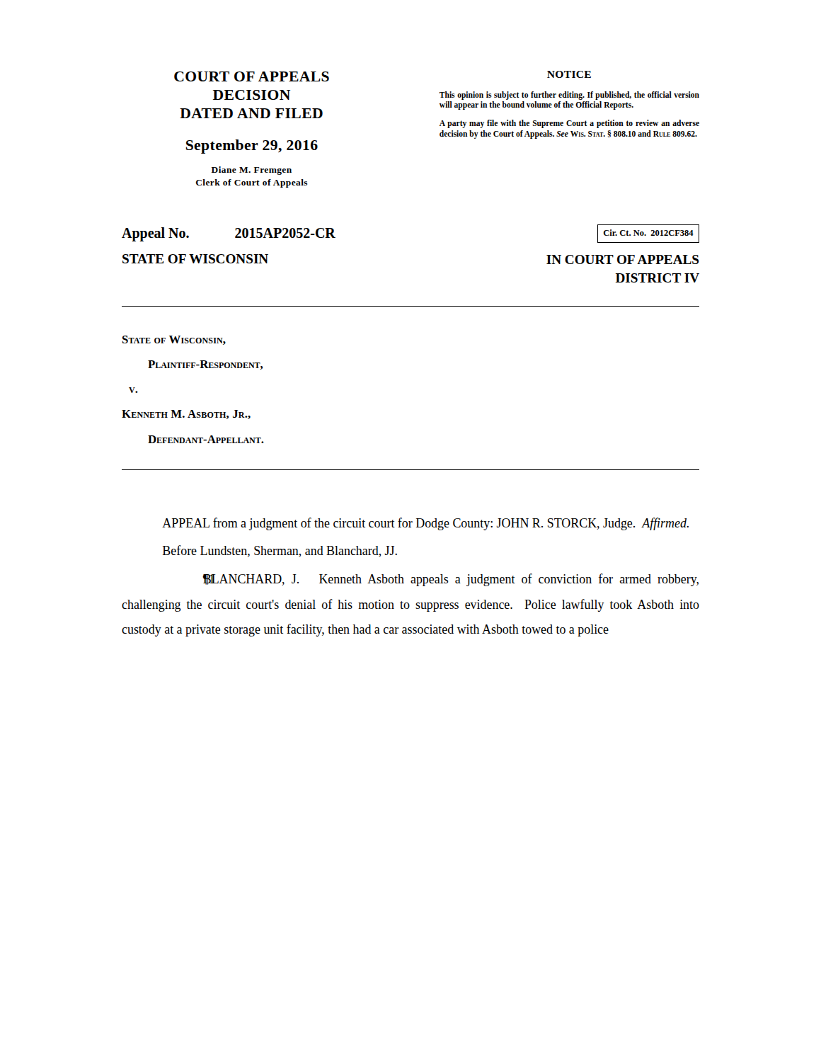COURT OF APPEALS DECISION DATED AND FILED September 29, 2016
Diane M. Fremgen
Clerk of Court of Appeals
NOTICE
This opinion is subject to further editing. If published, the official version will appear in the bound volume of the Official Reports.
A party may file with the Supreme Court a petition to review an adverse decision by the Court of Appeals. See Wis. Stat. § 808.10 and Rule 809.62.
Appeal No. 2015AP2052-CR
Cir. Ct. No. 2012CF384
STATE OF WISCONSIN
IN COURT OF APPEALS
DISTRICT IV
State of Wisconsin,
Plaintiff-Respondent,
v.
Kenneth M. Asboth, Jr.,
Defendant-Appellant.
APPEAL from a judgment of the circuit court for Dodge County: JOHN R. STORCK, Judge. Affirmed.
Before Lundsten, Sherman, and Blanchard, JJ.
¶1 BLANCHARD, J. Kenneth Asboth appeals a judgment of conviction for armed robbery, challenging the circuit court's denial of his motion to suppress evidence. Police lawfully took Asboth into custody at a private storage unit facility, then had a car associated with Asboth towed to a police